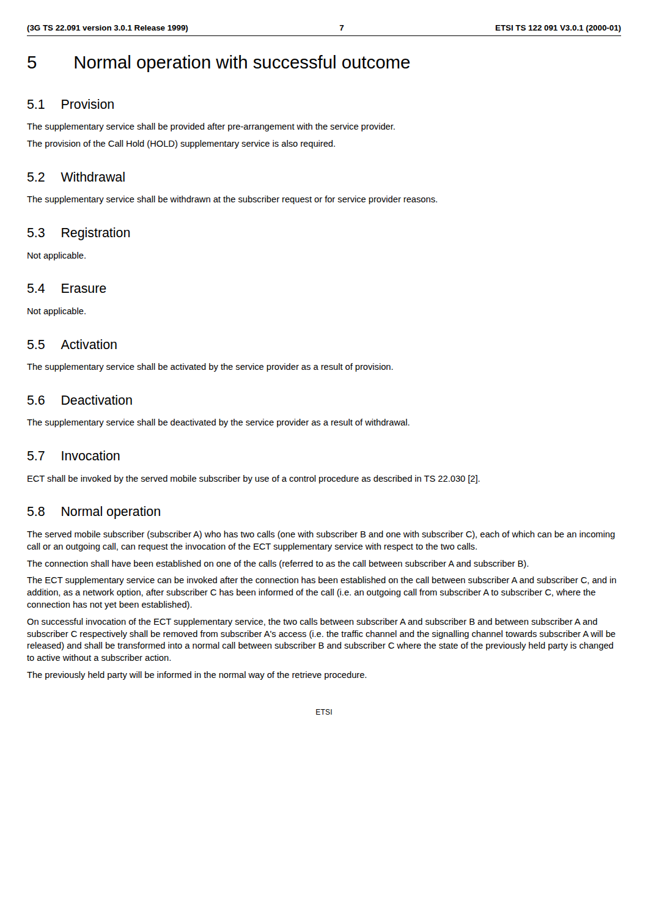(3G TS 22.091 version 3.0.1 Release 1999) 7 ETSI TS 122 091 V3.0.1 (2000-01)
5 Normal operation with successful outcome
5.1 Provision
The supplementary service shall be provided after pre-arrangement with the service provider.
The provision of the Call Hold (HOLD) supplementary service is also required.
5.2 Withdrawal
The supplementary service shall be withdrawn at the subscriber request or for service provider reasons.
5.3 Registration
Not applicable.
5.4 Erasure
Not applicable.
5.5 Activation
The supplementary service shall be activated by the service provider as a result of provision.
5.6 Deactivation
The supplementary service shall be deactivated by the service provider as a result of withdrawal.
5.7 Invocation
ECT shall be invoked by the served mobile subscriber by use of a control procedure as described in TS 22.030 [2].
5.8 Normal operation
The served mobile subscriber (subscriber A) who has two calls (one with subscriber B and one with subscriber C), each of which can be an incoming call or an outgoing call, can request the invocation of the ECT supplementary service with respect to the two calls.
The connection shall have been established on one of the calls (referred to as the call between subscriber A and subscriber B).
The ECT supplementary service can be invoked after the connection has been established on the call between subscriber A and subscriber C, and in addition, as a network option, after subscriber C has been informed of the call (i.e. an outgoing call from subscriber A to subscriber C, where the connection has not yet been established).
On successful invocation of the ECT supplementary service, the two calls between subscriber A and subscriber B and between subscriber A and subscriber C respectively shall be removed from subscriber A's access (i.e. the traffic channel and the signalling channel towards subscriber A will be released) and shall be transformed into a normal call between subscriber B and subscriber C where the state of the previously held party is changed to active without a subscriber action.
The previously held party will be informed in the normal way of the retrieve procedure.
ETSI